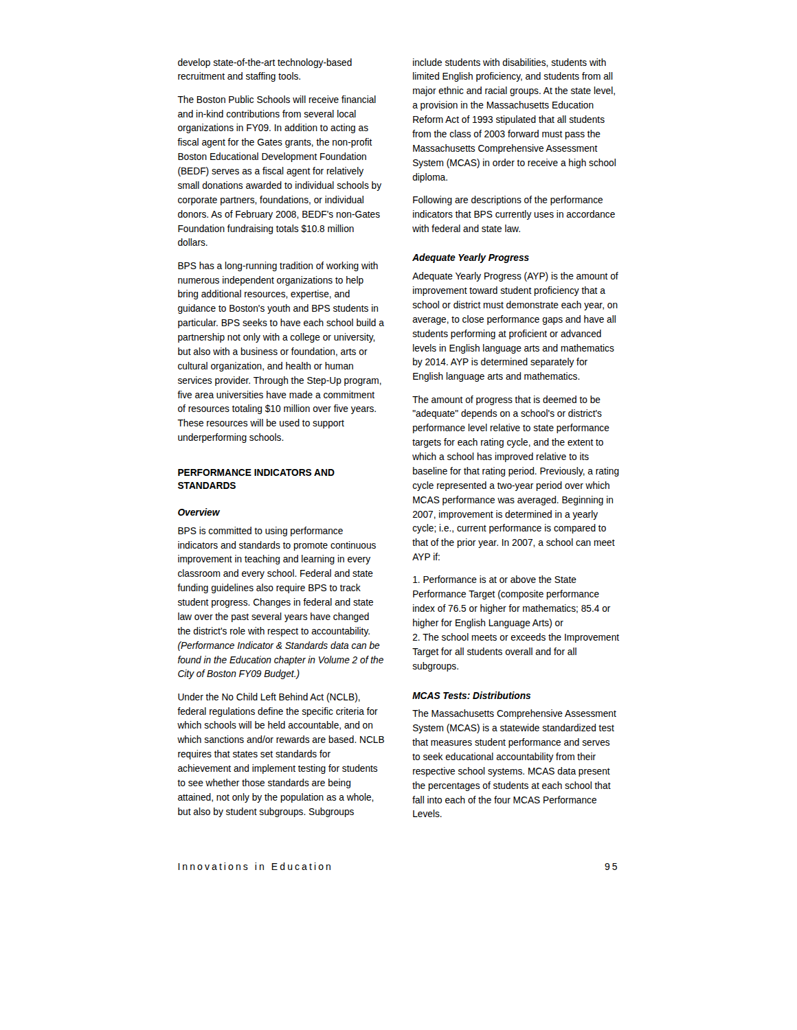develop state-of-the-art technology-based recruitment and staffing tools.
The Boston Public Schools will receive financial and in-kind contributions from several local organizations in FY09. In addition to acting as fiscal agent for the Gates grants, the non-profit Boston Educational Development Foundation (BEDF) serves as a fiscal agent for relatively small donations awarded to individual schools by corporate partners, foundations, or individual donors. As of February 2008, BEDF's non-Gates Foundation fundraising totals $10.8 million dollars.
BPS has a long-running tradition of working with numerous independent organizations to help bring additional resources, expertise, and guidance to Boston's youth and BPS students in particular. BPS seeks to have each school build a partnership not only with a college or university, but also with a business or foundation, arts or cultural organization, and health or human services provider. Through the Step-Up program, five area universities have made a commitment of resources totaling $10 million over five years. These resources will be used to support underperforming schools.
Performance Indicators and Standards
Overview
BPS is committed to using performance indicators and standards to promote continuous improvement in teaching and learning in every classroom and every school. Federal and state funding guidelines also require BPS to track student progress. Changes in federal and state law over the past several years have changed the district's role with respect to accountability. (Performance Indicator & Standards data can be found in the Education chapter in Volume 2 of the City of Boston FY09 Budget.)
Under the No Child Left Behind Act (NCLB), federal regulations define the specific criteria for which schools will be held accountable, and on which sanctions and/or rewards are based. NCLB requires that states set standards for achievement and implement testing for students to see whether those standards are being attained, not only by the population as a whole, but also by student subgroups. Subgroups include students with disabilities, students with limited English proficiency, and students from all major ethnic and racial groups. At the state level, a provision in the Massachusetts Education Reform Act of 1993 stipulated that all students from the class of 2003 forward must pass the Massachusetts Comprehensive Assessment System (MCAS) in order to receive a high school diploma.
Following are descriptions of the performance indicators that BPS currently uses in accordance with federal and state law.
Adequate Yearly Progress
Adequate Yearly Progress (AYP) is the amount of improvement toward student proficiency that a school or district must demonstrate each year, on average, to close performance gaps and have all students performing at proficient or advanced levels in English language arts and mathematics by 2014. AYP is determined separately for English language arts and mathematics.
The amount of progress that is deemed to be "adequate" depends on a school's or district's performance level relative to state performance targets for each rating cycle, and the extent to which a school has improved relative to its baseline for that rating period. Previously, a rating cycle represented a two-year period over which MCAS performance was averaged. Beginning in 2007, improvement is determined in a yearly cycle; i.e., current performance is compared to that of the prior year. In 2007, a school can meet AYP if:
1. Performance is at or above the State Performance Target (composite performance index of 76.5 or higher for mathematics; 85.4 or higher for English Language Arts) or
2. The school meets or exceeds the Improvement Target for all students overall and for all subgroups.
MCAS Tests: Distributions
The Massachusetts Comprehensive Assessment System (MCAS) is a statewide standardized test that measures student performance and serves to seek educational accountability from their respective school systems. MCAS data present the percentages of students at each school that fall into each of the four MCAS Performance Levels.
Innovations in Education 95